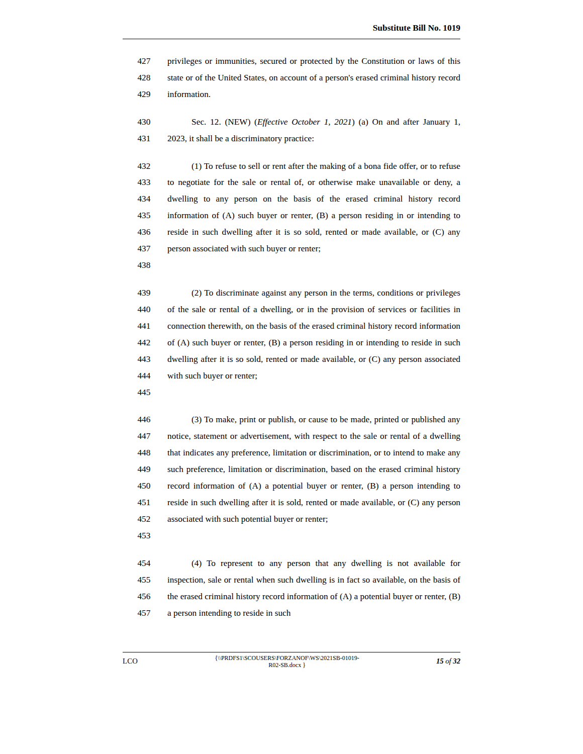Substitute Bill No. 1019
427 428 429
privileges or immunities, secured or protected by the Constitution or laws of this state or of the United States, on account of a person's erased criminal history record information.
430 431
Sec. 12. (NEW) (Effective October 1, 2021) (a) On and after January 1, 2023, it shall be a discriminatory practice:
432 433 434 435 436 437 438
(1) To refuse to sell or rent after the making of a bona fide offer, or to refuse to negotiate for the sale or rental of, or otherwise make unavailable or deny, a dwelling to any person on the basis of the erased criminal history record information of (A) such buyer or renter, (B) a person residing in or intending to reside in such dwelling after it is so sold, rented or made available, or (C) any person associated with such buyer or renter;
439 440 441 442 443 444 445
(2) To discriminate against any person in the terms, conditions or privileges of the sale or rental of a dwelling, or in the provision of services or facilities in connection therewith, on the basis of the erased criminal history record information of (A) such buyer or renter, (B) a person residing in or intending to reside in such dwelling after it is so sold, rented or made available, or (C) any person associated with such buyer or renter;
446 447 448 449 450 451 452 453
(3) To make, print or publish, or cause to be made, printed or published any notice, statement or advertisement, with respect to the sale or rental of a dwelling that indicates any preference, limitation or discrimination, or to intend to make any such preference, limitation or discrimination, based on the erased criminal history record information of (A) a potential buyer or renter, (B) a person intending to reside in such dwelling after it is sold, rented or made available, or (C) any person associated with such potential buyer or renter;
454 455 456 457
(4) To represent to any person that any dwelling is not available for inspection, sale or rental when such dwelling is in fact so available, on the basis of the erased criminal history record information of (A) a potential buyer or renter, (B) a person intending to reside in such
LCO
{\\PRDFS1\SCOUSERS\FORZANOF\WS\2021SB-01019-
R02-SB.docx }
15 of 32